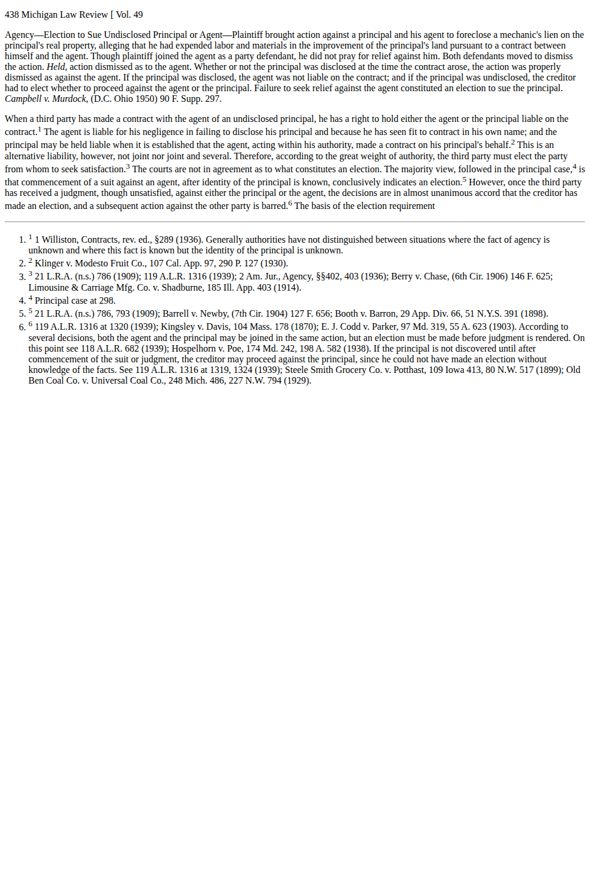438 Michigan Law Review [ Vol. 49
Agency—Election to Sue Undisclosed Principal or Agent—Plaintiff brought action against a principal and his agent to foreclose a mechanic's lien on the principal's real property, alleging that he had expended labor and materials in the improvement of the principal's land pursuant to a contract between himself and the agent. Though plaintiff joined the agent as a party defendant, he did not pray for relief against him. Both defendants moved to dismiss the action. Held, action dismissed as to the agent. Whether or not the principal was disclosed at the time the contract arose, the action was properly dismissed as against the agent. If the principal was disclosed, the agent was not liable on the contract; and if the principal was undisclosed, the creditor had to elect whether to proceed against the agent or the principal. Failure to seek relief against the agent constituted an election to sue the principal. Campbell v. Murdock, (D.C. Ohio 1950) 90 F. Supp. 297.
When a third party has made a contract with the agent of an undisclosed principal, he has a right to hold either the agent or the principal liable on the contract.1 The agent is liable for his negligence in failing to disclose his principal and because he has seen fit to contract in his own name; and the principal may be held liable when it is established that the agent, acting within his authority, made a contract on his principal's behalf.2 This is an alternative liability, however, not joint nor joint and several. Therefore, according to the great weight of authority, the third party must elect the party from whom to seek satisfaction.3 The courts are not in agreement as to what constitutes an election. The majority view, followed in the principal case,4 is that commencement of a suit against an agent, after identity of the principal is known, conclusively indicates an election.5 However, once the third party has received a judgment, though unsatisfied, against either the principal or the agent, the decisions are in almost unanimous accord that the creditor has made an election, and a subsequent action against the other party is barred.6 The basis of the election requirement
1 1 Williston, Contracts, rev. ed., §289 (1936). Generally authorities have not distinguished between situations where the fact of agency is unknown and where this fact is known but the identity of the principal is unknown.
2 Klinger v. Modesto Fruit Co., 107 Cal. App. 97, 290 P. 127 (1930).
3 21 L.R.A. (n.s.) 786 (1909); 119 A.L.R. 1316 (1939); 2 Am. Jur., Agency, §§402, 403 (1936); Berry v. Chase, (6th Cir. 1906) 146 F. 625; Limousine & Carriage Mfg. Co. v. Shadburne, 185 Ill. App. 403 (1914).
4 Principal case at 298.
5 21 L.R.A. (n.s.) 786, 793 (1909); Barrell v. Newby, (7th Cir. 1904) 127 F. 656; Booth v. Barron, 29 App. Div. 66, 51 N.Y.S. 391 (1898).
6 119 A.L.R. 1316 at 1320 (1939); Kingsley v. Davis, 104 Mass. 178 (1870); E. J. Codd v. Parker, 97 Md. 319, 55 A. 623 (1903). According to several decisions, both the agent and the principal may be joined in the same action, but an election must be made before judgment is rendered. On this point see 118 A.L.R. 682 (1939); Hospelhorn v. Poe, 174 Md. 242, 198 A. 582 (1938). If the principal is not discovered until after commencement of the suit or judgment, the creditor may proceed against the principal, since he could not have made an election without knowledge of the facts. See 119 A.L.R. 1316 at 1319, 1324 (1939); Steele Smith Grocery Co. v. Potthast, 109 Iowa 413, 80 N.W. 517 (1899); Old Ben Coal Co. v. Universal Coal Co., 248 Mich. 486, 227 N.W. 794 (1929).